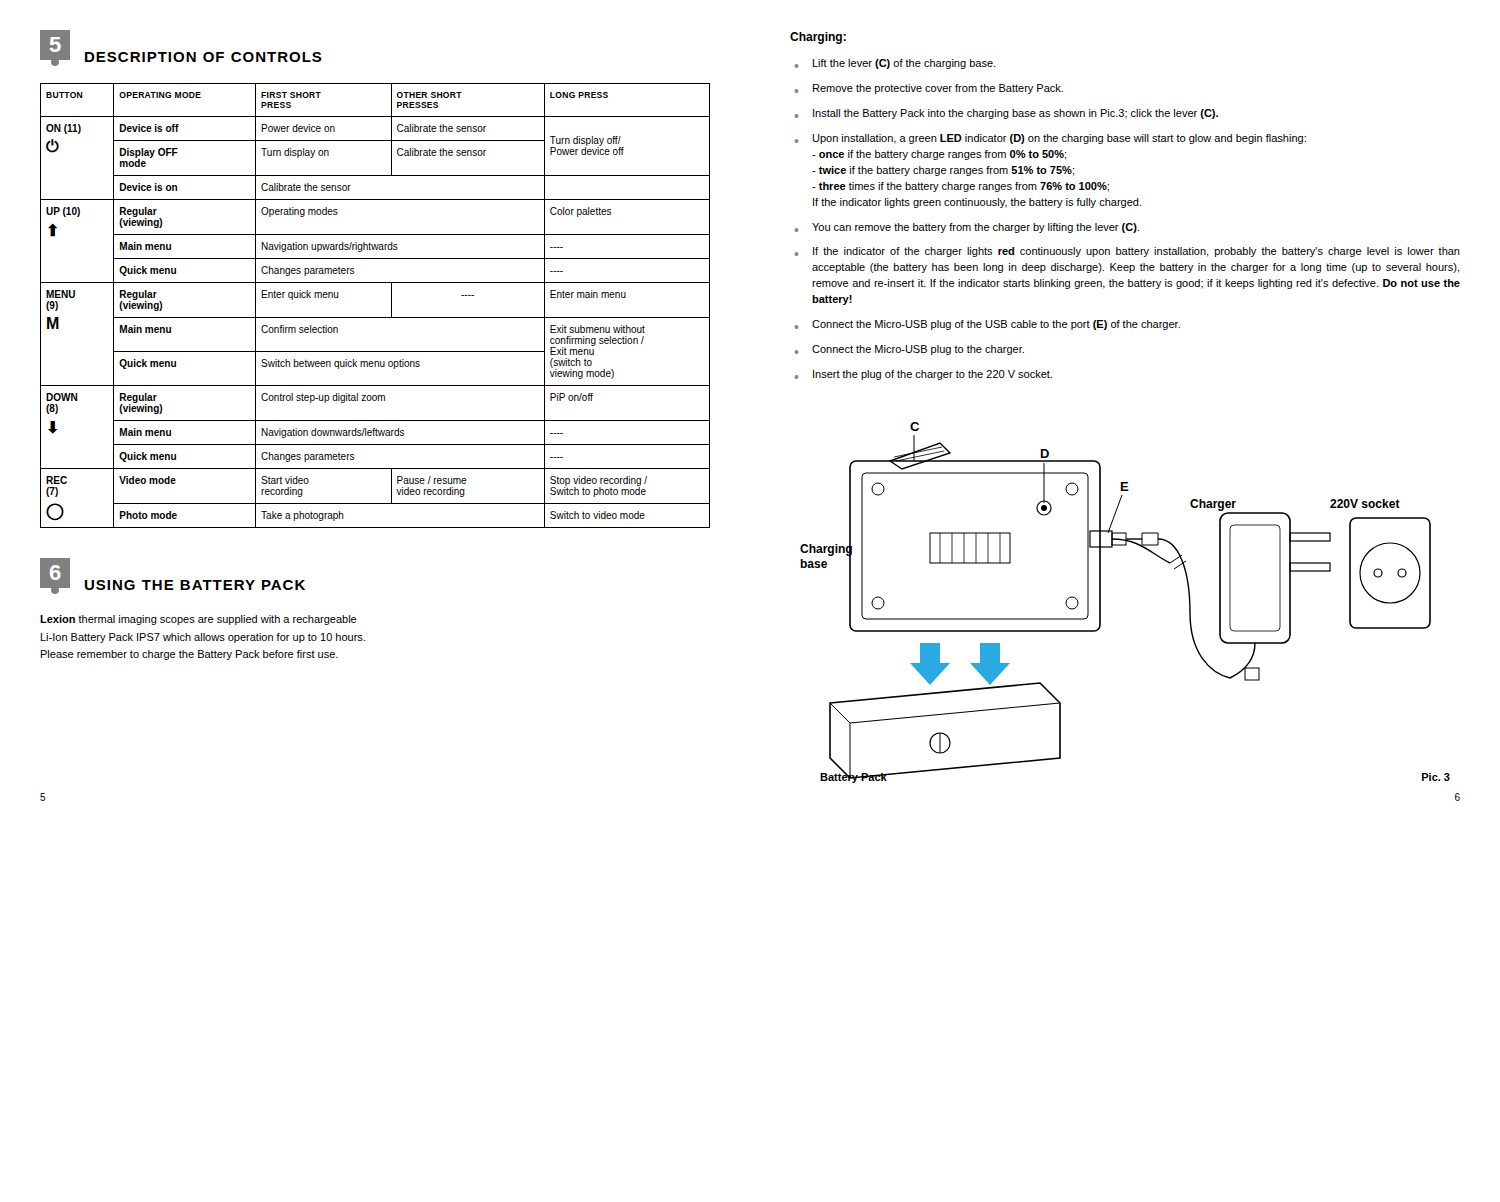5
DESCRIPTION OF CONTROLS
| BUTTON | OPERATING MODE | FIRST SHORT PRESS | OTHER SHORT PRESSES | LONG PRESS |
| --- | --- | --- | --- | --- |
| ON (11) ⏻ | Device is off | Power device on | Calibrate the sensor | Turn display off/ Power device off |
| Display OFF mode | Turn display on | Calibrate the sensor |
| Device is on | Calibrate the sensor | |
| UP (10) ⬆ | Regular (viewing) | Operating modes | Color palettes |
| Main menu | Navigation upwards/rightwards | ---- |
| Quick menu | Changes parameters | ---- |
| MENU (9) M | Regular (viewing) | Enter quick menu | ---- | Enter main menu |
| Main menu | Confirm selection | Exit submenu without confirming selection / Exit menu (switch to viewing mode) |
| Quick menu | Switch between quick menu options |
| DOWN (8) ⬇ | Regular (viewing) | Control step-up digital zoom | PiP on/off |
| Main menu | Navigation downwards/leftwards | ---- |
| Quick menu | Changes parameters | ---- |
| REC (7) ◯ | Video mode | Start video recording | Pause / resume video recording | Stop video recording / Switch to photo mode |
| Photo mode | Take a photograph | Switch to video mode |
6
USING THE BATTERY PACK
Lexion thermal imaging scopes are supplied with a rechargeable
Li-Ion Battery Pack IPS7 which allows operation for up to 10 hours.
Please remember to charge the Battery Pack before first use.
5
Charging:
Lift the lever (C) of the charging base.
Remove the protective cover from the Battery Pack.
Install the Battery Pack into the charging base as shown in Pic.3; click the lever (C).
Upon installation, a green LED indicator (D) on the charging base will start to glow and begin flashing:
- once if the battery charge ranges from 0% to 50%; - twice if the battery charge ranges from 51% to 75%; - three times if the battery charge ranges from 76% to 100%; If the indicator lights green continuously, the battery is fully charged.
You can remove the battery from the charger by lifting the lever (C).
If the indicator of the charger lights red continuously upon battery installation, probably the battery's charge level is lower than acceptable (the battery has been long in deep discharge). Keep the battery in the charger for a long time (up to several hours), remove and re-insert it. If the indicator starts blinking green, the battery is good; if it keeps lighting red it's defective. Do not use the battery!
Connect the Micro-USB plug of the USB cable to the port (E) of the charger.
Connect the Micro-USB plug to the charger.
Insert the plug of the charger to the 220 V socket.
C D E Charger 220V socket Charging base
Battery Pack
Pic. 3
6